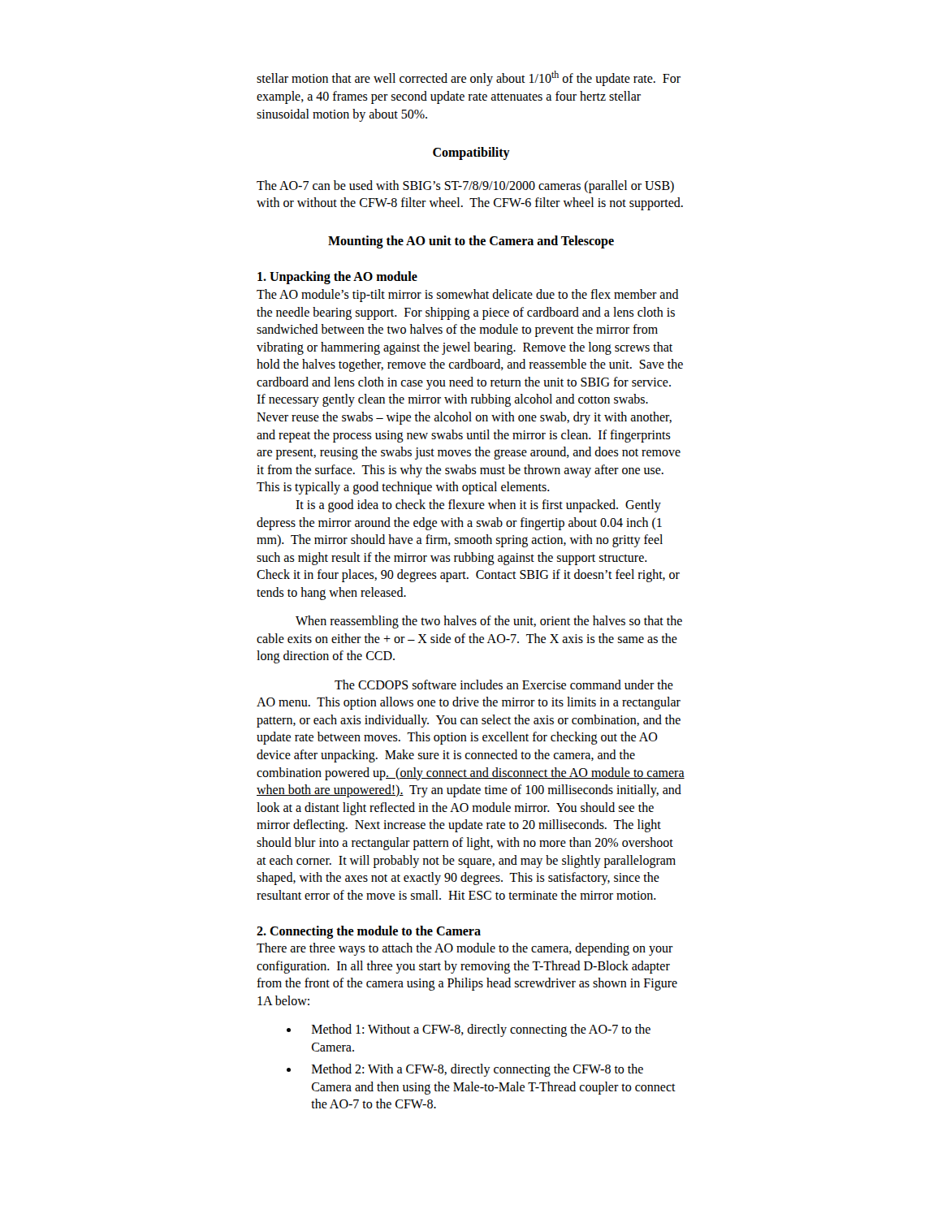stellar motion that are well corrected are only about 1/10th of the update rate. For example, a 40 frames per second update rate attenuates a four hertz stellar sinusoidal motion by about 50%.
Compatibility
The AO-7 can be used with SBIG’s ST-7/8/9/10/2000 cameras (parallel or USB) with or without the CFW-8 filter wheel. The CFW-6 filter wheel is not supported.
Mounting the AO unit to the Camera and Telescope
1. Unpacking the AO module
The AO module’s tip-tilt mirror is somewhat delicate due to the flex member and the needle bearing support. For shipping a piece of cardboard and a lens cloth is sandwiched between the two halves of the module to prevent the mirror from vibrating or hammering against the jewel bearing. Remove the long screws that hold the halves together, remove the cardboard, and reassemble the unit. Save the cardboard and lens cloth in case you need to return the unit to SBIG for service. If necessary gently clean the mirror with rubbing alcohol and cotton swabs. Never reuse the swabs – wipe the alcohol on with one swab, dry it with another, and repeat the process using new swabs until the mirror is clean. If fingerprints are present, reusing the swabs just moves the grease around, and does not remove it from the surface. This is why the swabs must be thrown away after one use. This is typically a good technique with optical elements.
It is a good idea to check the flexure when it is first unpacked. Gently depress the mirror around the edge with a swab or fingertip about 0.04 inch (1 mm). The mirror should have a firm, smooth spring action, with no gritty feel such as might result if the mirror was rubbing against the support structure. Check it in four places, 90 degrees apart. Contact SBIG if it doesn’t feel right, or tends to hang when released.
When reassembling the two halves of the unit, orient the halves so that the cable exits on either the + or – X side of the AO-7. The X axis is the same as the long direction of the CCD.
The CCDOPS software includes an Exercise command under the AO menu. This option allows one to drive the mirror to its limits in a rectangular pattern, or each axis individually. You can select the axis or combination, and the update rate between moves. This option is excellent for checking out the AO device after unpacking. Make sure it is connected to the camera, and the combination powered up. (only connect and disconnect the AO module to camera when both are unpowered!). Try an update time of 100 milliseconds initially, and look at a distant light reflected in the AO module mirror. You should see the mirror deflecting. Next increase the update rate to 20 milliseconds. The light should blur into a rectangular pattern of light, with no more than 20% overshoot at each corner. It will probably not be square, and may be slightly parallelogram shaped, with the axes not at exactly 90 degrees. This is satisfactory, since the resultant error of the move is small. Hit ESC to terminate the mirror motion.
2. Connecting the module to the Camera
There are three ways to attach the AO module to the camera, depending on your configuration. In all three you start by removing the T-Thread D-Block adapter from the front of the camera using a Philips head screwdriver as shown in Figure 1A below:
Method 1: Without a CFW-8, directly connecting the AO-7 to the Camera.
Method 2: With a CFW-8, directly connecting the CFW-8 to the Camera and then using the Male-to-Male T-Thread coupler to connect the AO-7 to the CFW-8.